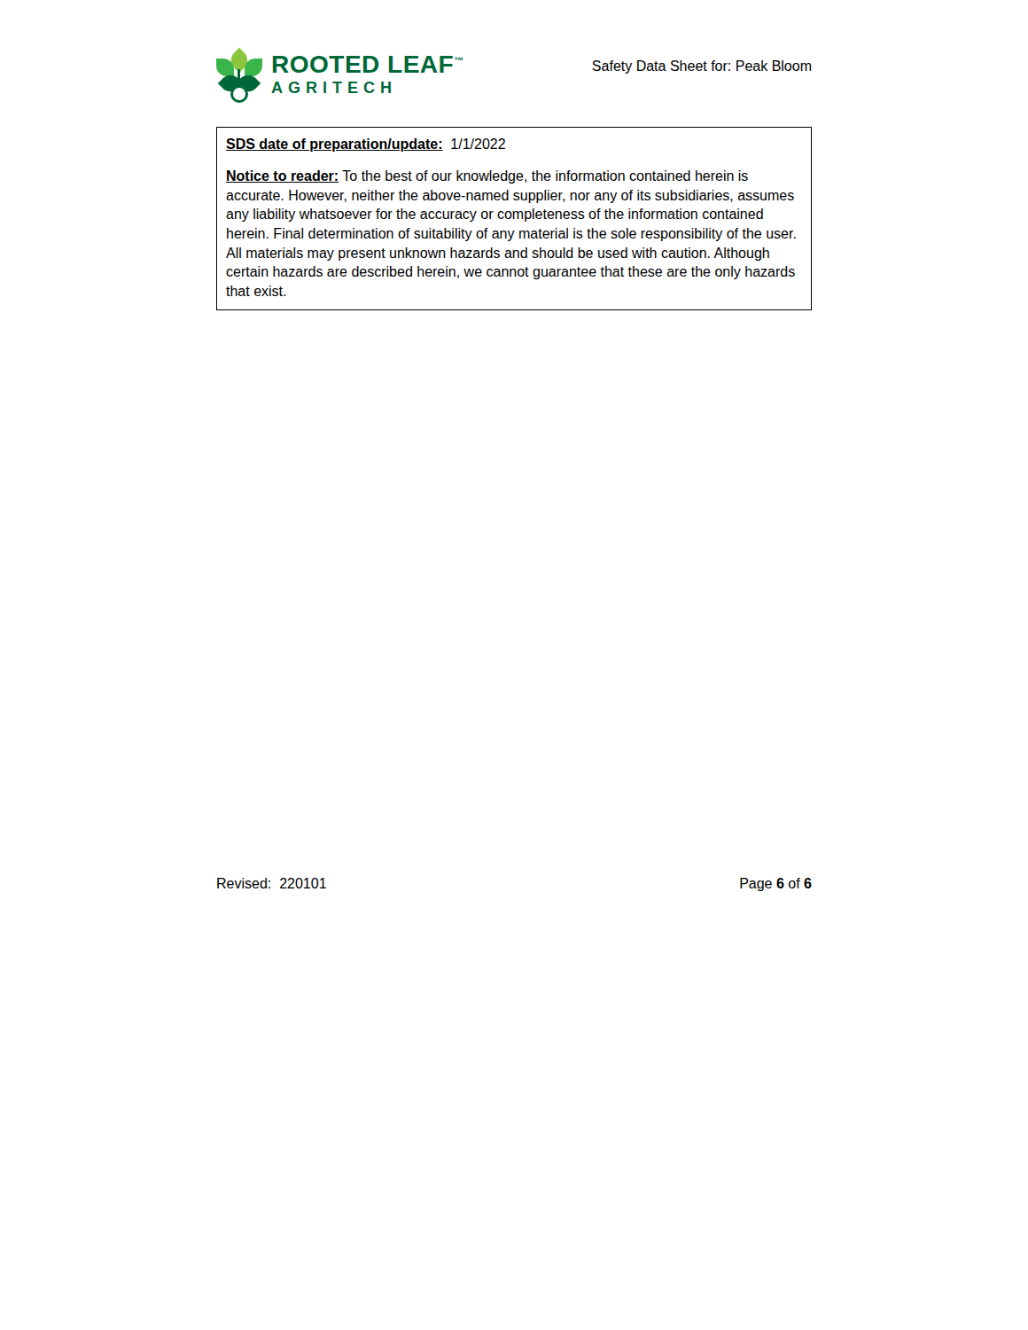ROOTED LEAF™
AGRITECH
Safety Data Sheet for: Peak Bloom
SDS date of preparation/update: 1/1/2022
Notice to reader: To the best of our knowledge, the information contained herein is accurate. However, neither the above-named supplier, nor any of its subsidiaries, assumes any liability whatsoever for the accuracy or completeness of the information contained herein. Final determination of suitability of any material is the sole responsibility of the user. All materials may present unknown hazards and should be used with caution. Although certain hazards are described herein, we cannot guarantee that these are the only hazards that exist.
Revised: 220101
Page 6 of 6